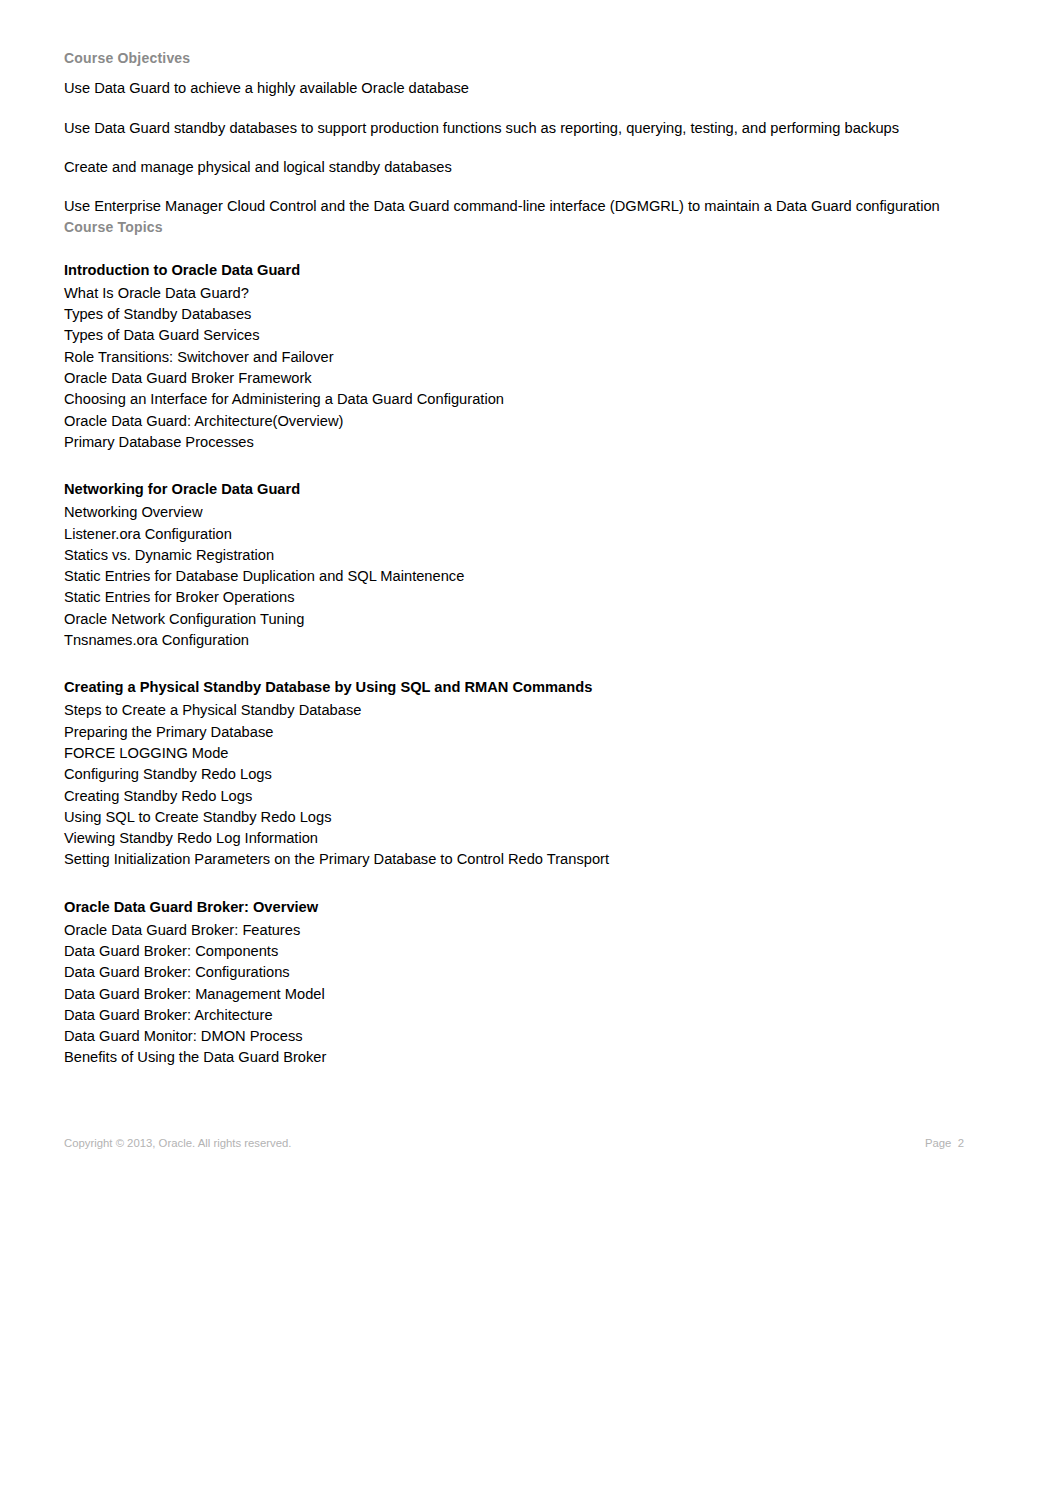Course Objectives
Use Data Guard to achieve a highly available Oracle database
Use Data Guard standby databases to support production functions such as reporting, querying, testing, and performing backups
Create and manage physical and logical standby databases
Use Enterprise Manager Cloud Control and the Data Guard command-line interface (DGMGRL) to maintain a Data Guard configuration
Course Topics
Introduction to Oracle Data Guard
What Is Oracle Data Guard?
Types of Standby Databases
Types of Data Guard Services
Role Transitions: Switchover and Failover
Oracle Data Guard Broker Framework
Choosing an Interface for Administering a Data Guard Configuration
Oracle Data Guard: Architecture(Overview)
Primary Database Processes
Networking for Oracle Data Guard
Networking Overview
Listener.ora Configuration
Statics vs. Dynamic Registration
Static Entries for Database Duplication and SQL Maintenence
Static Entries for Broker Operations
Oracle Network Configuration Tuning
Tnsnames.ora Configuration
Creating a Physical Standby Database by Using SQL and RMAN Commands
Steps to Create a Physical Standby Database
Preparing the Primary Database
FORCE LOGGING Mode
Configuring Standby Redo Logs
Creating Standby Redo Logs
Using SQL to Create Standby Redo Logs
Viewing Standby Redo Log Information
Setting Initialization Parameters on the Primary Database to Control Redo Transport
Oracle Data Guard Broker: Overview
Oracle Data Guard Broker: Features
Data Guard Broker: Components
Data Guard Broker: Configurations
Data Guard Broker: Management Model
Data Guard Broker: Architecture
Data Guard Monitor: DMON Process
Benefits of Using the Data Guard Broker
Copyright © 2013, Oracle. All rights reserved. Page 2